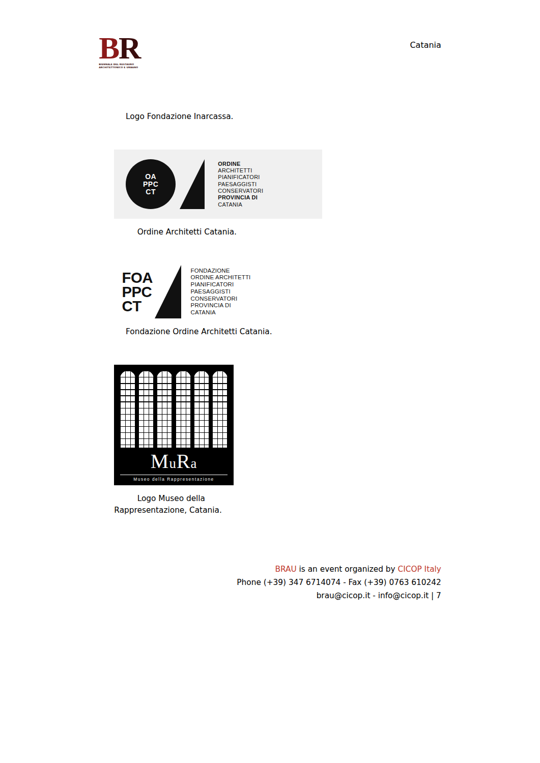BR
Biennale del Restauro
Architettonico e Urbano
Catania
Logo Fondazione Inarcassa.
OA
PPC
CT
Ordine
Architetti
Pianificatori
Paesaggisti
Conservatori
Provincia di
Catania
Ordine Architetti Catania.
FOA
PPC
CT
Fondazione
Ordine Architetti
Pianificatori
Paesaggisti
Conservatori
Provincia di
Catania
Fondazione Ordine Architetti Catania.
Mu Ra
Museo della Rappresentazione
Logo Museo della
Rappresentazione, Catania.
BRAU is an event organized by CICOP Italy
Phone (+39) 347 6714074 - Fax (+39) 0763 610242
brau@cicop.it - info@cicop.it | 7